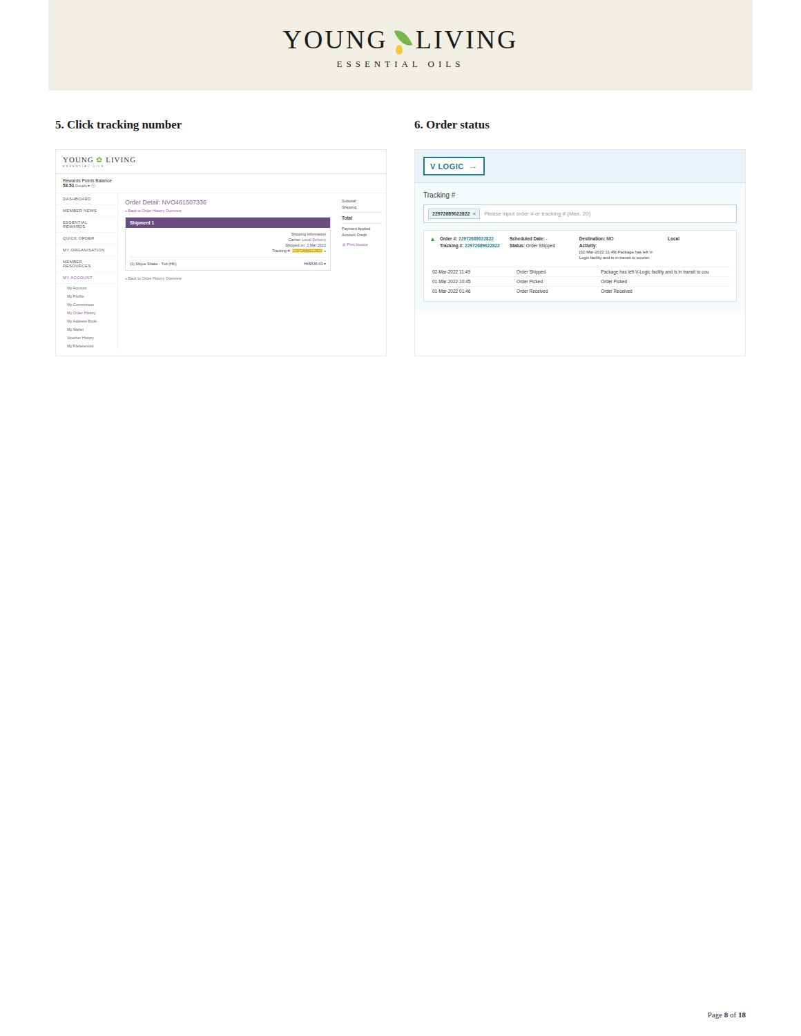YOUNG LIVING
ESSENTIAL OILS
5. Click tracking number
YOUNG ✿ LIVING
ESSENTIAL OILS
Rewards Points Balance
53.51 Details ▾ ⓘ
DASHBOARD
MEMBER NEWS
ESSENTIAL REWARDS
QUICK ORDER
MY ORGANISATION
MEMBER RESOURCES
MY ACCOUNT
My Account
My Profile
My Commission
My Order History
My Address Book
My Wallet
Voucher History
My Preferences
Order Detail: NVO461507336
« Back to Order History Overview
Shipment 1
Shipping Information
Carrier: Local Delivery
Shipped on: 2 Mar 2022
Tracking #: 22972689022822 »
(1) Slique Shake - Tub (HK) HK$535.00 ▾
« Back to Order History Overview
Subtotal:
Shipping
Total
Payment Applied
Account Credit
🖨 Print Invoice
6. Order status
V LOGIC →
Tracking #
22972689022822 ×
Please input order # or tracking # (Max. 20)
▲
Order #: 22972689022822
Tracking #: 22972689022822
Scheduled Date: -
Status: Order Shipped
Destination: MO
Activity:
[02-Mar-2022 11:49] Package has left V-Logic facility and is in transit to courier.
Local
| 02-Mar-2022 11:49 | Order Shipped | Package has left V-Logic facility and is in transit to cou |
| 01-Mar-2022 10:45 | Order Picked | Order Picked |
| 01-Mar-2022 01:46 | Order Received | Order Received |
Page 8 of 18